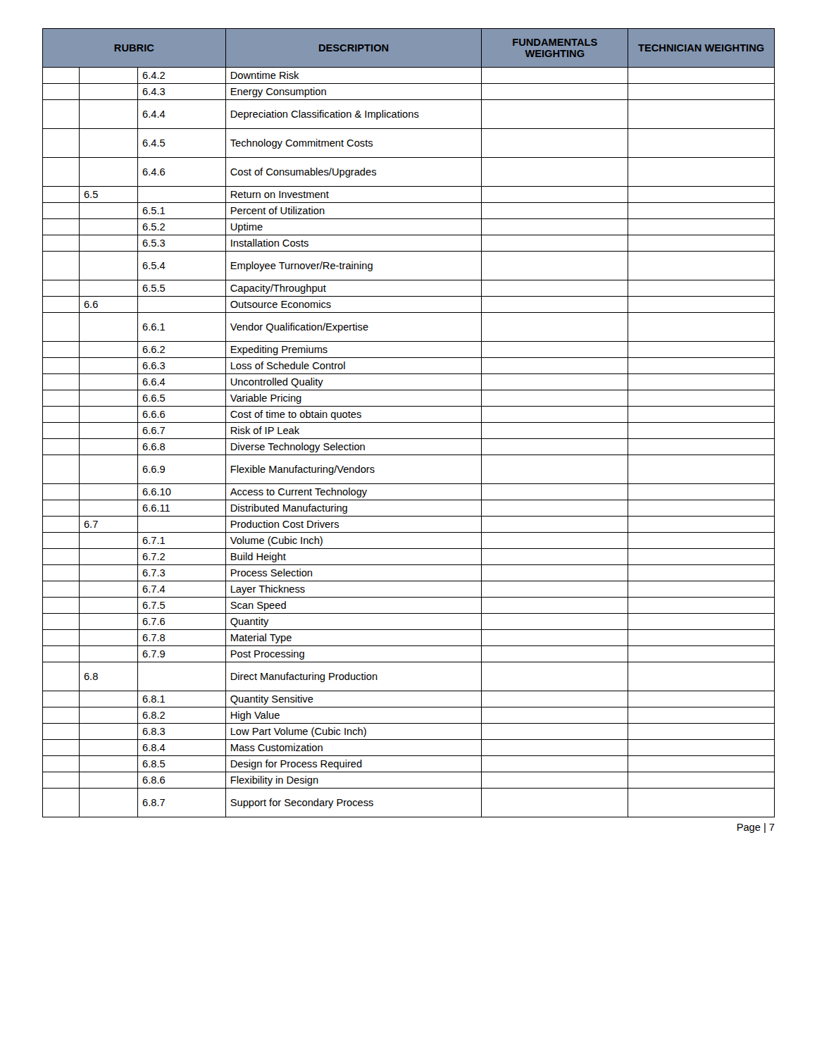| RUBRIC | DESCRIPTION | FUNDAMENTALS WEIGHTING | TECHNICIAN WEIGHTING |
| --- | --- | --- | --- |
| | | 6.4.2 | Downtime Risk | | |
| | | 6.4.3 | Energy Consumption | | |
| | | 6.4.4 | Depreciation Classification & Implications | | |
| | | 6.4.5 | Technology Commitment Costs | | |
| | | 6.4.6 | Cost of Consumables/Upgrades | | |
| | 6.5 | | Return on Investment | | |
| | | 6.5.1 | Percent of Utilization | | |
| | | 6.5.2 | Uptime | | |
| | | 6.5.3 | Installation Costs | | |
| | | 6.5.4 | Employee Turnover/Re-training | | |
| | | 6.5.5 | Capacity/Throughput | | |
| | 6.6 | | Outsource Economics | | |
| | | 6.6.1 | Vendor Qualification/Expertise | | |
| | | 6.6.2 | Expediting Premiums | | |
| | | 6.6.3 | Loss of Schedule Control | | |
| | | 6.6.4 | Uncontrolled Quality | | |
| | | 6.6.5 | Variable Pricing | | |
| | | 6.6.6 | Cost of time to obtain quotes | | |
| | | 6.6.7 | Risk of IP Leak | | |
| | | 6.6.8 | Diverse Technology Selection | | |
| | | 6.6.9 | Flexible Manufacturing/Vendors | | |
| | | 6.6.10 | Access to Current Technology | | |
| | | 6.6.11 | Distributed Manufacturing | | |
| | 6.7 | | Production Cost Drivers | | |
| | | 6.7.1 | Volume (Cubic Inch) | | |
| | | 6.7.2 | Build Height | | |
| | | 6.7.3 | Process Selection | | |
| | | 6.7.4 | Layer Thickness | | |
| | | 6.7.5 | Scan Speed | | |
| | | 6.7.6 | Quantity | | |
| | | 6.7.8 | Material Type | | |
| | | 6.7.9 | Post Processing | | |
| | 6.8 | | Direct Manufacturing Production | | |
| | | 6.8.1 | Quantity Sensitive | | |
| | | 6.8.2 | High Value | | |
| | | 6.8.3 | Low Part Volume (Cubic Inch) | | |
| | | 6.8.4 | Mass Customization | | |
| | | 6.8.5 | Design for Process Required | | |
| | | 6.8.6 | Flexibility in Design | | |
| | | 6.8.7 | Support for Secondary Process | | |
Page | 7